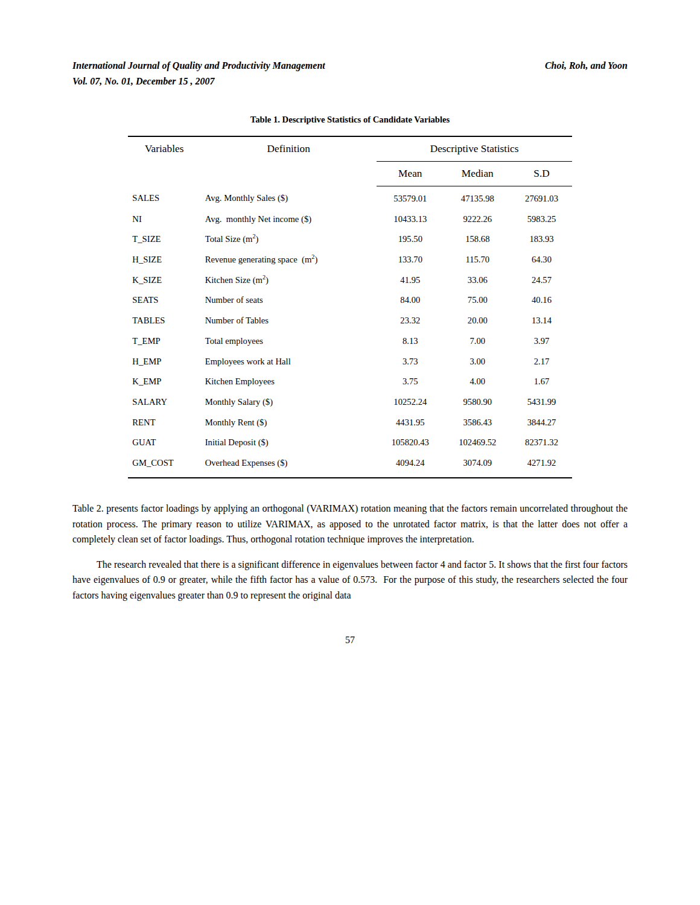International Journal of Quality and Productivity Management
Vol. 07, No. 01, December 15 , 2007
Choi, Roh, and Yoon
Table 1. Descriptive Statistics of Candidate Variables
| Variables | Definition | Descriptive Statistics |
| --- | --- | --- |
| Mean | Median | S.D |
| SALES | Avg. Monthly Sales ($) | 53579.01 | 47135.98 | 27691.03 |
| NI | Avg. monthly Net income ($) | 10433.13 | 9222.26 | 5983.25 |
| T_SIZE | Total Size (m 2 ) | 195.50 | 158.68 | 183.93 |
| H_SIZE | Revenue generating space (m 2 ) | 133.70 | 115.70 | 64.30 |
| K_SIZE | Kitchen Size (m 2 ) | 41.95 | 33.06 | 24.57 |
| SEATS | Number of seats | 84.00 | 75.00 | 40.16 |
| TABLES | Number of Tables | 23.32 | 20.00 | 13.14 |
| T_EMP | Total employees | 8.13 | 7.00 | 3.97 |
| H_EMP | Employees work at Hall | 3.73 | 3.00 | 2.17 |
| K_EMP | Kitchen Employees | 3.75 | 4.00 | 1.67 |
| SALARY | Monthly Salary ($) | 10252.24 | 9580.90 | 5431.99 |
| RENT | Monthly Rent ($) | 4431.95 | 3586.43 | 3844.27 |
| GUAT | Initial Deposit ($) | 105820.43 | 102469.52 | 82371.32 |
| GM_COST | Overhead Expenses ($) | 4094.24 | 3074.09 | 4271.92 |
Table 2. presents factor loadings by applying an orthogonal (VARIMAX) rotation meaning that the factors remain uncorrelated throughout the rotation process. The primary reason to utilize VARIMAX, as apposed to the unrotated factor matrix, is that the latter does not offer a completely clean set of factor loadings. Thus, orthogonal rotation technique improves the interpretation.
The research revealed that there is a significant difference in eigenvalues between factor 4 and factor 5. It shows that the first four factors have eigenvalues of 0.9 or greater, while the fifth factor has a value of 0.573. For the purpose of this study, the researchers selected the four factors having eigenvalues greater than 0.9 to represent the original data
57